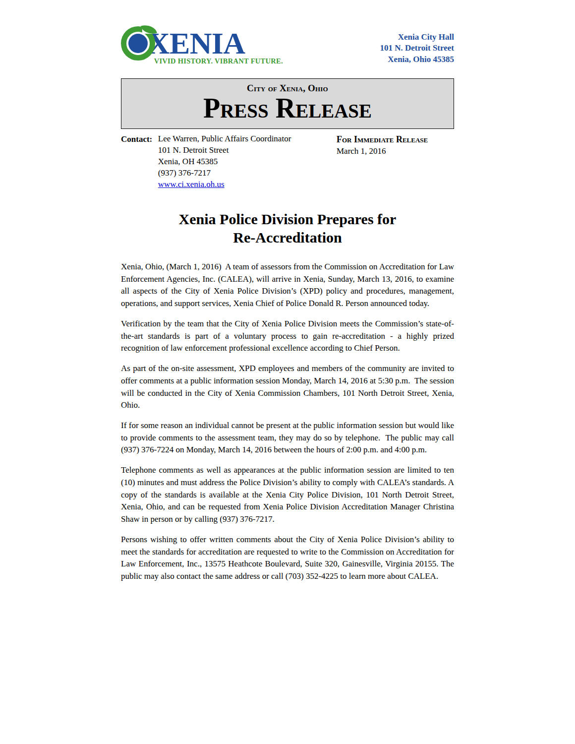XENIA
VIVID HISTORY. VIBRANT FUTURE.
Xenia City Hall
101 N. Detroit Street
Xenia, Ohio 45385
City of Xenia, Ohio
Press Release
Contact:
Lee Warren, Public Affairs Coordinator
101 N. Detroit Street
Xenia, OH 45385
(937) 376-7217
www.ci.xenia.oh.us
For Immediate Release
March 1, 2016
Xenia Police Division Prepares for
Re-Accreditation
Xenia, Ohio, (March 1, 2016) A team of assessors from the Commission on Accreditation for Law Enforcement Agencies, Inc. (CALEA), will arrive in Xenia, Sunday, March 13, 2016, to examine all aspects of the City of Xenia Police Division’s (XPD) policy and procedures, management, operations, and support services, Xenia Chief of Police Donald R. Person announced today.
Verification by the team that the City of Xenia Police Division meets the Commission’s state-of-the-art standards is part of a voluntary process to gain re-accreditation - a highly prized recognition of law enforcement professional excellence according to Chief Person.
As part of the on-site assessment, XPD employees and members of the community are invited to offer comments at a public information session Monday, March 14, 2016 at 5:30 p.m. The session will be conducted in the City of Xenia Commission Chambers, 101 North Detroit Street, Xenia, Ohio.
If for some reason an individual cannot be present at the public information session but would like to provide comments to the assessment team, they may do so by telephone. The public may call (937) 376-7224 on Monday, March 14, 2016 between the hours of 2:00 p.m. and 4:00 p.m.
Telephone comments as well as appearances at the public information session are limited to ten (10) minutes and must address the Police Division’s ability to comply with CALEA’s standards. A copy of the standards is available at the Xenia City Police Division, 101 North Detroit Street, Xenia, Ohio, and can be requested from Xenia Police Division Accreditation Manager Christina Shaw in person or by calling (937) 376-7217.
Persons wishing to offer written comments about the City of Xenia Police Division’s ability to meet the standards for accreditation are requested to write to the Commission on Accreditation for Law Enforcement, Inc., 13575 Heathcote Boulevard, Suite 320, Gainesville, Virginia 20155. The public may also contact the same address or call (703) 352-4225 to learn more about CALEA.